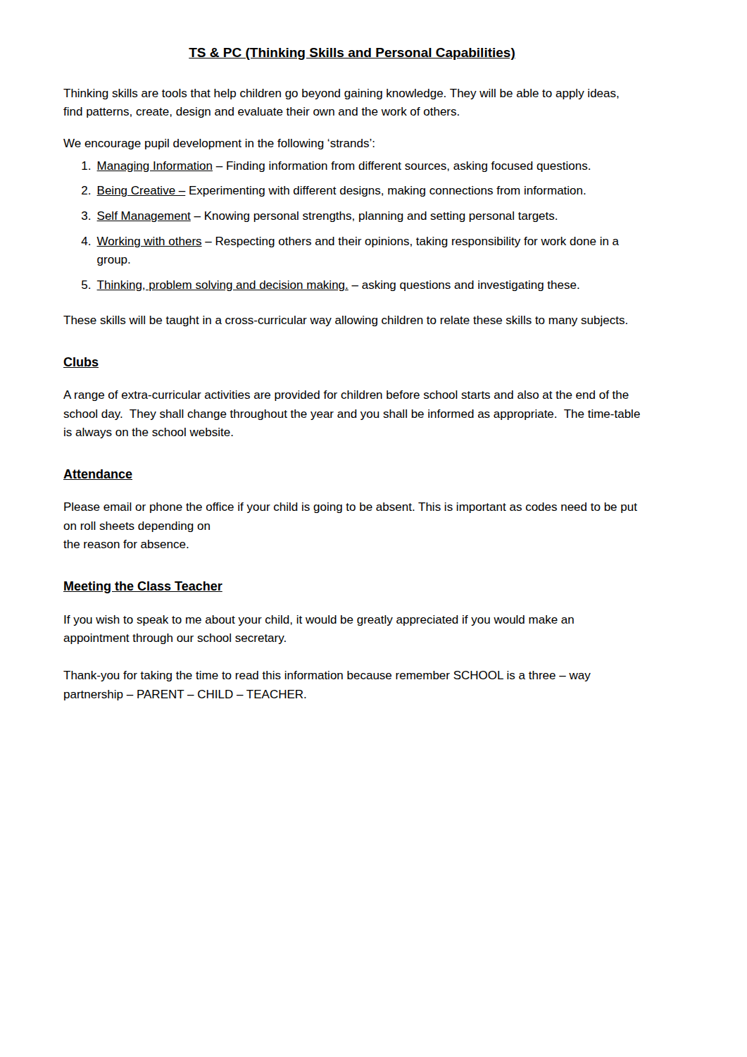TS & PC (Thinking Skills and Personal Capabilities)
Thinking skills are tools that help children go beyond gaining knowledge. They will be able to apply ideas, find patterns, create, design and evaluate their own and the work of others.
We encourage pupil development in the following ‘strands’:
Managing Information – Finding information from different sources, asking focused questions.
Being Creative – Experimenting with different designs, making connections from information.
Self Management – Knowing personal strengths, planning and setting personal targets.
Working with others – Respecting others and their opinions, taking responsibility for work done in a group.
Thinking, problem solving and decision making. – asking questions and investigating these.
These skills will be taught in a cross-curricular way allowing children to relate these skills to many subjects.
Clubs
A range of extra-curricular activities are provided for children before school starts and also at the end of the school day. They shall change throughout the year and you shall be informed as appropriate. The time-table is always on the school website.
Attendance
Please email or phone the office if your child is going to be absent. This is important as codes need to be put on roll sheets depending on
the reason for absence.
Meeting the Class Teacher
If you wish to speak to me about your child, it would be greatly appreciated if you would make an appointment through our school secretary.
Thank-you for taking the time to read this information because remember SCHOOL is a three – way partnership – PARENT – CHILD – TEACHER.